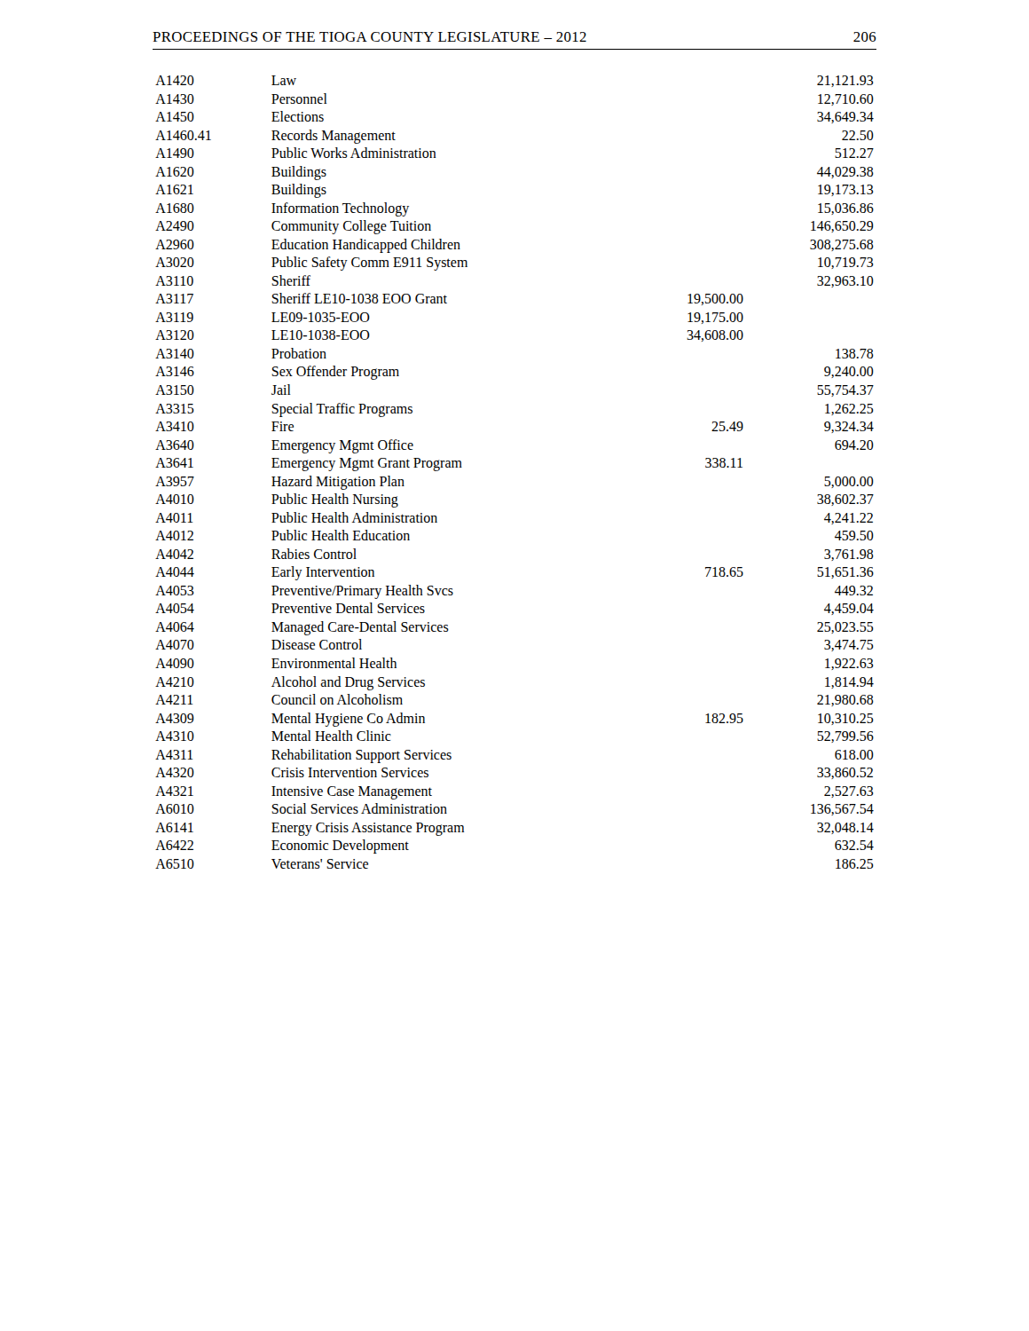Proceedings of the Tioga County Legislature – 2012 206
| A1420 | Law | | 21,121.93 |
| A1430 | Personnel | | 12,710.60 |
| A1450 | Elections | | 34,649.34 |
| A1460.41 | Records Management | | 22.50 |
| A1490 | Public Works Administration | | 512.27 |
| A1620 | Buildings | | 44,029.38 |
| A1621 | Buildings | | 19,173.13 |
| A1680 | Information Technology | | 15,036.86 |
| A2490 | Community College Tuition | | 146,650.29 |
| A2960 | Education Handicapped Children | | 308,275.68 |
| A3020 | Public Safety Comm E911 System | | 10,719.73 |
| A3110 | Sheriff | | 32,963.10 |
| A3117 | Sheriff LE10-1038 EOO Grant | 19,500.00 | |
| A3119 | LE09-1035-EOO | 19,175.00 | |
| A3120 | LE10-1038-EOO | 34,608.00 | |
| A3140 | Probation | | 138.78 |
| A3146 | Sex Offender Program | | 9,240.00 |
| A3150 | Jail | | 55,754.37 |
| A3315 | Special Traffic Programs | | 1,262.25 |
| A3410 | Fire | 25.49 | 9,324.34 |
| A3640 | Emergency Mgmt Office | | 694.20 |
| A3641 | Emergency Mgmt Grant Program | 338.11 | |
| A3957 | Hazard Mitigation Plan | | 5,000.00 |
| A4010 | Public Health Nursing | | 38,602.37 |
| A4011 | Public Health Administration | | 4,241.22 |
| A4012 | Public Health Education | | 459.50 |
| A4042 | Rabies Control | | 3,761.98 |
| A4044 | Early Intervention | 718.65 | 51,651.36 |
| A4053 | Preventive/Primary Health Svcs | | 449.32 |
| A4054 | Preventive Dental Services | | 4,459.04 |
| A4064 | Managed Care-Dental Services | | 25,023.55 |
| A4070 | Disease Control | | 3,474.75 |
| A4090 | Environmental Health | | 1,922.63 |
| A4210 | Alcohol and Drug Services | | 1,814.94 |
| A4211 | Council on Alcoholism | | 21,980.68 |
| A4309 | Mental Hygiene Co Admin | 182.95 | 10,310.25 |
| A4310 | Mental Health Clinic | | 52,799.56 |
| A4311 | Rehabilitation Support Services | | 618.00 |
| A4320 | Crisis Intervention Services | | 33,860.52 |
| A4321 | Intensive Case Management | | 2,527.63 |
| A6010 | Social Services Administration | | 136,567.54 |
| A6141 | Energy Crisis Assistance Program | | 32,048.14 |
| A6422 | Economic Development | | 632.54 |
| A6510 | Veterans' Service | | 186.25 |